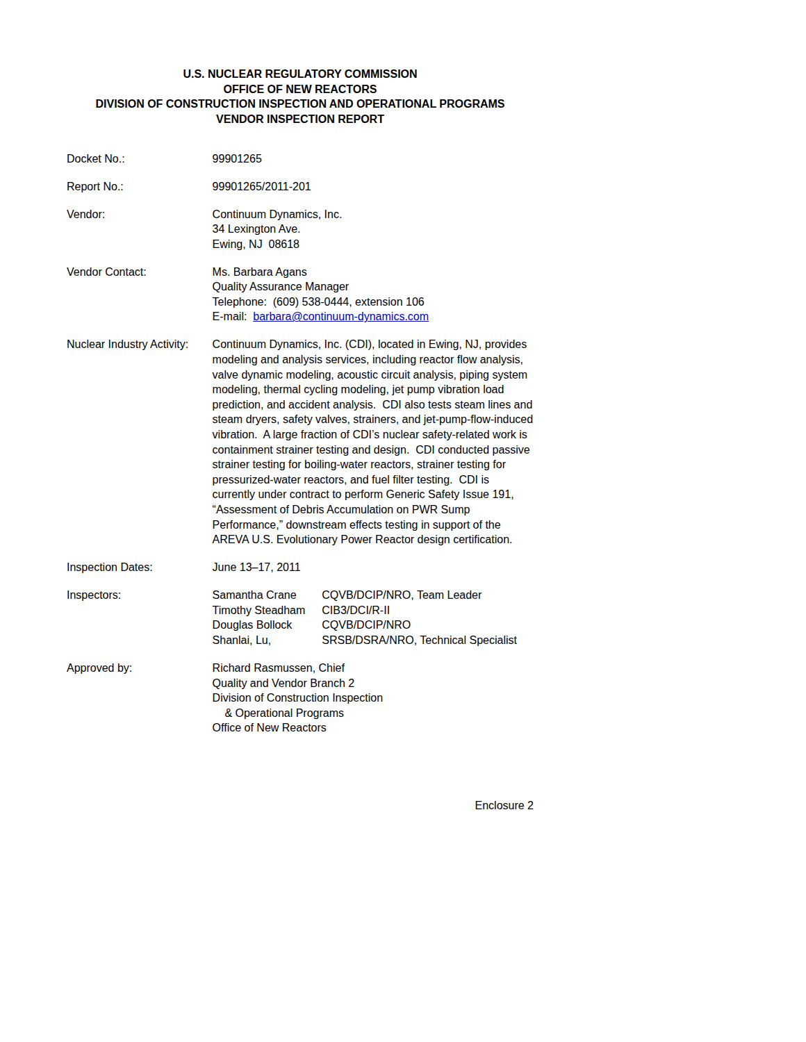U.S. NUCLEAR REGULATORY COMMISSION
OFFICE OF NEW REACTORS
DIVISION OF CONSTRUCTION INSPECTION AND OPERATIONAL PROGRAMS
VENDOR INSPECTION REPORT
| Docket No.: | 99901265 |
| Report No.: | 99901265/2011-201 |
| Vendor: | Continuum Dynamics, Inc. 34 Lexington Ave. Ewing, NJ 08618 |
| Vendor Contact: | Ms. Barbara Agans Quality Assurance Manager Telephone: (609) 538-0444, extension 106 E-mail: barbara@continuum-dynamics.com |
| Nuclear Industry Activity: | Continuum Dynamics, Inc. (CDI), located in Ewing, NJ, provides modeling and analysis services, including reactor flow analysis, valve dynamic modeling, acoustic circuit analysis, piping system modeling, thermal cycling modeling, jet pump vibration load prediction, and accident analysis. CDI also tests steam lines and steam dryers, safety valves, strainers, and jet-pump-flow-induced vibration. A large fraction of CDI’s nuclear safety-related work is containment strainer testing and design. CDI conducted passive strainer testing for boiling-water reactors, strainer testing for pressurized-water reactors, and fuel filter testing. CDI is currently under contract to perform Generic Safety Issue 191, “Assessment of Debris Accumulation on PWR Sump Performance,” downstream effects testing in support of the AREVA U.S. Evolutionary Power Reactor design certification. |
| Inspection Dates: | June 13–17, 2011 |
| Inspectors: | Samantha Crane CQVB/DCIP/NRO, Team Leader Timothy Steadham CIB3/DCI/R-II Douglas Bollock CQVB/DCIP/NRO Shanlai, Lu, SRSB/DSRA/NRO, Technical Specialist |
| Approved by: | Richard Rasmussen, Chief Quality and Vendor Branch 2 Division of Construction Inspection & Operational Programs Office of New Reactors |
Enclosure 2